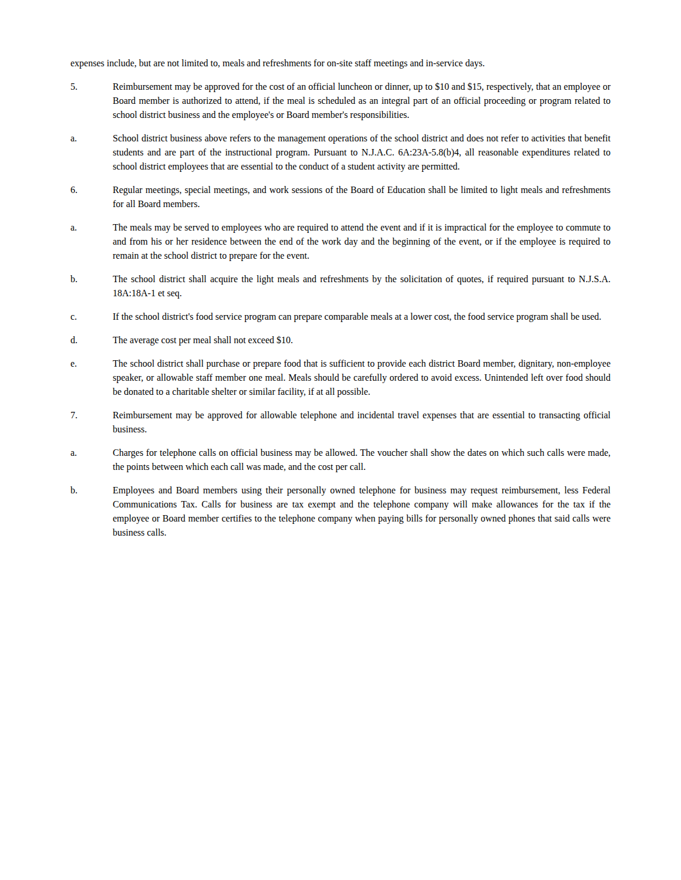expenses include, but are not limited to, meals and refreshments for on-site staff meetings and in-service days.
5. Reimbursement may be approved for the cost of an official luncheon or dinner, up to $10 and $15, respectively, that an employee or Board member is authorized to attend, if the meal is scheduled as an integral part of an official proceeding or program related to school district business and the employee's or Board member's responsibilities.
a. School district business above refers to the management operations of the school district and does not refer to activities that benefit students and are part of the instructional program. Pursuant to N.J.A.C. 6A:23A-5.8(b)4, all reasonable expenditures related to school district employees that are essential to the conduct of a student activity are permitted.
6. Regular meetings, special meetings, and work sessions of the Board of Education shall be limited to light meals and refreshments for all Board members.
a. The meals may be served to employees who are required to attend the event and if it is impractical for the employee to commute to and from his or her residence between the end of the work day and the beginning of the event, or if the employee is required to remain at the school district to prepare for the event.
b. The school district shall acquire the light meals and refreshments by the solicitation of quotes, if required pursuant to N.J.S.A. 18A:18A-1 et seq.
c. If the school district's food service program can prepare comparable meals at a lower cost, the food service program shall be used.
d. The average cost per meal shall not exceed $10.
e. The school district shall purchase or prepare food that is sufficient to provide each district Board member, dignitary, non-employee speaker, or allowable staff member one meal. Meals should be carefully ordered to avoid excess. Unintended left over food should be donated to a charitable shelter or similar facility, if at all possible.
7. Reimbursement may be approved for allowable telephone and incidental travel expenses that are essential to transacting official business.
a. Charges for telephone calls on official business may be allowed. The voucher shall show the dates on which such calls were made, the points between which each call was made, and the cost per call.
b. Employees and Board members using their personally owned telephone for business may request reimbursement, less Federal Communications Tax. Calls for business are tax exempt and the telephone company will make allowances for the tax if the employee or Board member certifies to the telephone company when paying bills for personally owned phones that said calls were business calls.